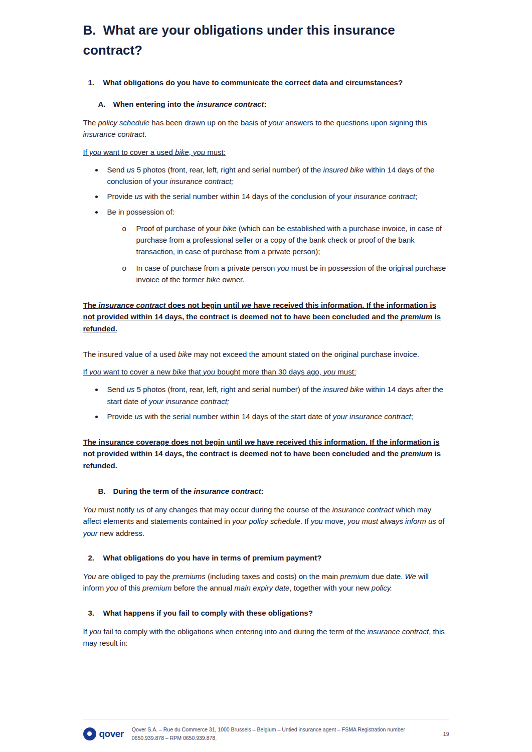B. What are your obligations under this insurance contract?
1. What obligations do you have to communicate the correct data and circumstances?
A. When entering into the insurance contract:
The policy schedule has been drawn up on the basis of your answers to the questions upon signing this insurance contract.
If you want to cover a used bike, you must:
Send us 5 photos (front, rear, left, right and serial number) of the insured bike within 14 days of the conclusion of your insurance contract;
Provide us with the serial number within 14 days of the conclusion of your insurance contract;
Be in possession of:
Proof of purchase of your bike (which can be established with a purchase invoice, in case of purchase from a professional seller or a copy of the bank check or proof of the bank transaction, in case of purchase from a private person);
In case of purchase from a private person you must be in possession of the original purchase invoice of the former bike owner.
The insurance contract does not begin until we have received this information. If the information is not provided within 14 days, the contract is deemed not to have been concluded and the premium is refunded.
The insured value of a used bike may not exceed the amount stated on the original purchase invoice.
If you want to cover a new bike that you bought more than 30 days ago, you must:
Send us 5 photos (front, rear, left, right and serial number) of the insured bike within 14 days after the start date of your insurance contract;
Provide us with the serial number within 14 days of the start date of your insurance contract;
The insurance coverage does not begin until we have received this information. If the information is not provided within 14 days, the contract is deemed not to have been concluded and the premium is refunded.
B. During the term of the insurance contract:
You must notify us of any changes that may occur during the course of the insurance contract which may affect elements and statements contained in your policy schedule. If you move, you must always inform us of your new address.
2. What obligations do you have in terms of premium payment?
You are obliged to pay the premiums (including taxes and costs) on the main premium due date. We will inform you of this premium before the annual main expiry date, together with your new policy.
3. What happens if you fail to comply with these obligations?
If you fail to comply with the obligations when entering into and during the term of the insurance contract, this may result in:
qover
Qover S.A. – Rue du Commerce 31, 1000 Brussels – Belgium – Untied insurance agent – FSMA Registration number 0650.939.878 – RPM 0650.939.878.
19